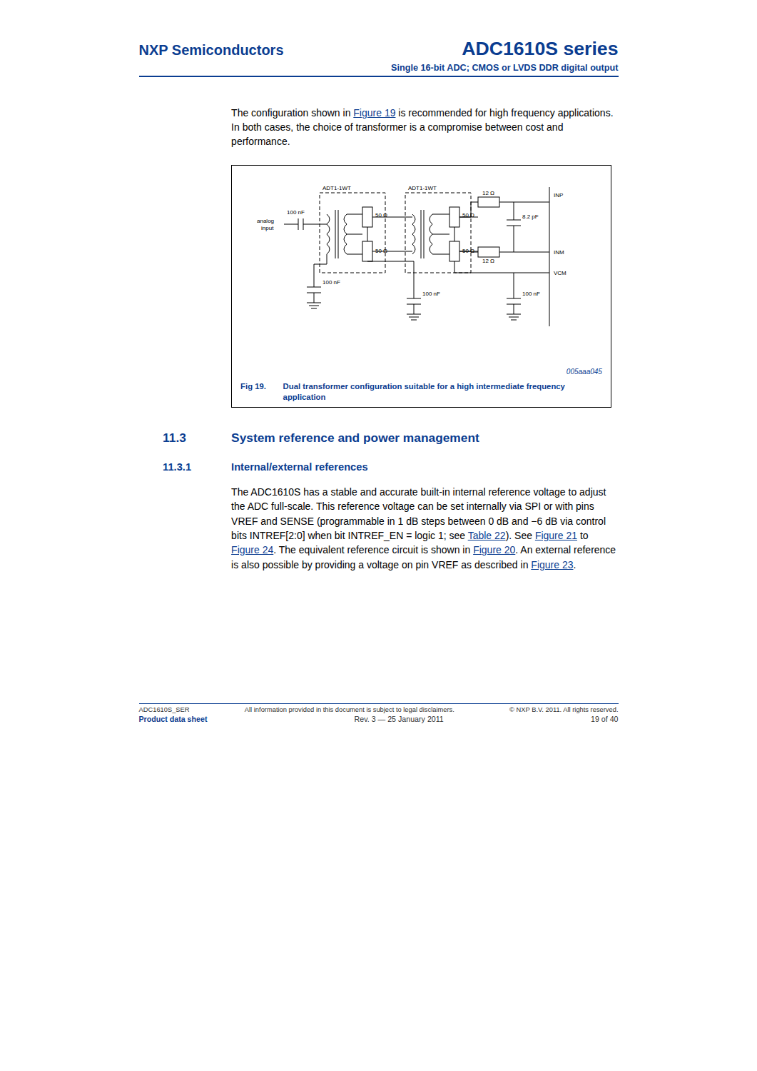NXP Semiconductors
ADC1610S series
Single 16-bit ADC; CMOS or LVDS DDR digital output
The configuration shown in Figure 19 is recommended for high frequency applications. In both cases, the choice of transformer is a compromise between cost and performance.
ADT1-1WT ADT1-1WT analog input 100 nF 100 nF 50 Ω 50 Ω 100 nF 50 Ω 50 Ω 12 Ω 12 Ω 8.2 pF 100 nF INP INM VCM
005aaa045
Fig 19. Dual transformer configuration suitable for a high intermediate frequency application
11.3 System reference and power management
11.3.1 Internal/external references
The ADC1610S has a stable and accurate built-in internal reference voltage to adjust the ADC full-scale. This reference voltage can be set internally via SPI or with pins VREF and SENSE (programmable in 1 dB steps between 0 dB and −6 dB via control bits INTREF[2:0] when bit INTREF_EN = logic 1; see Table 22). See Figure 21 to Figure 24. The equivalent reference circuit is shown in Figure 20. An external reference is also possible by providing a voltage on pin VREF as described in Figure 23.
ADC1610S_SER
All information provided in this document is subject to legal disclaimers.
© NXP B.V. 2011. All rights reserved.
Product data sheet
Rev. 3 — 25 January 2011
19 of 40